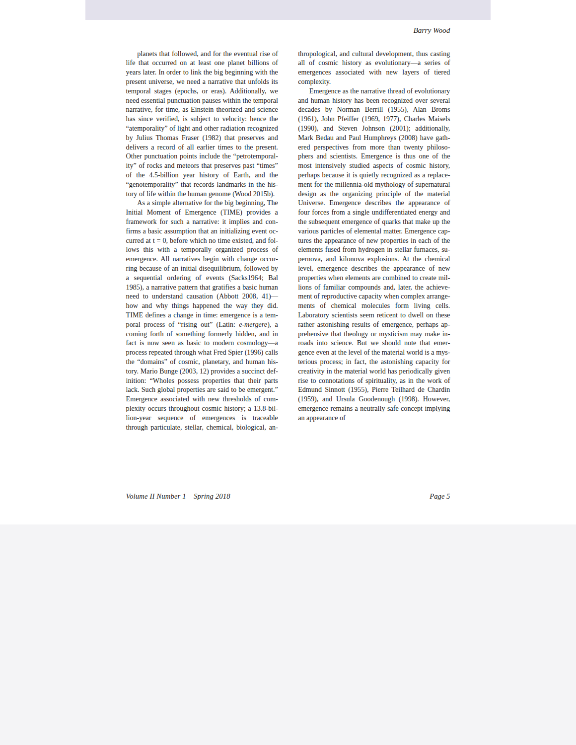Barry Wood
planets that followed, and for the eventual rise of life that occurred on at least one planet billions of years later. In order to link the big beginning with the present universe, we need a narrative that unfolds its temporal stages (epochs, or eras). Additionally, we need essential punctuation pauses within the temporal narrative, for time, as Einstein theorized and science has since verified, is subject to velocity: hence the “atemporality” of light and other radiation recognized by Julius Thomas Fraser (1982) that preserves and delivers a record of all earlier times to the present. Other punctuation points include the “petrotemporality” of rocks and meteors that preserves past “times” of the 4.5-billion year history of Earth, and the “genotemporality” that records landmarks in the history of life within the human genome (Wood 2015b).
As a simple alternative for the big beginning, The Initial Moment of Emergence (TIME) provides a framework for such a narrative: it implies and confirms a basic assumption that an initializing event occurred at t = 0, before which no time existed, and follows this with a temporally organized process of emergence. All narratives begin with change occurring because of an initial disequilibrium, followed by a sequential ordering of events (Sacks1964; Bal 1985), a narrative pattern that gratifies a basic human need to understand causation (Abbott 2008, 41)—how and why things happened the way they did. TIME defines a change in time: emergence is a temporal process of “rising out” (Latin: e-mergere), a coming forth of something formerly hidden, and in fact is now seen as basic to modern cosmology—a process repeated through what Fred Spier (1996) calls the “domains” of cosmic, planetary, and human history. Mario Bunge (2003, 12) provides a succinct definition: “Wholes possess properties that their parts lack. Such global properties are said to be emergent.” Emergence associated with new thresholds of complexity occurs throughout cosmic history; a 13.8-billion-year sequence of emergences is traceable through particulate, stellar, chemical, biological, anthropological, and cultural development, thus casting all of cosmic history as evolutionary—a series of emergences associated with new layers of tiered complexity.
Emergence as the narrative thread of evolutionary and human history has been recognized over several decades by Norman Berrill (1955), Alan Broms (1961), John Pfeiffer (1969, 1977), Charles Maisels (1990), and Steven Johnson (2001); additionally, Mark Bedau and Paul Humphreys (2008) have gathered perspectives from more than twenty philosophers and scientists. Emergence is thus one of the most intensively studied aspects of cosmic history, perhaps because it is quietly recognized as a replacement for the millennia-old mythology of supernatural design as the organizing principle of the material Universe. Emergence describes the appearance of four forces from a single undifferentiated energy and the subsequent emergence of quarks that make up the various particles of elemental matter. Emergence captures the appearance of new properties in each of the elements fused from hydrogen in stellar furnaces, supernova, and kilonova explosions. At the chemical level, emergence describes the appearance of new properties when elements are combined to create millions of familiar compounds and, later, the achievement of reproductive capacity when complex arrangements of chemical molecules form living cells. Laboratory scientists seem reticent to dwell on these rather astonishing results of emergence, perhaps apprehensive that theology or mysticism may make inroads into science. But we should note that emergence even at the level of the material world is a mysterious process; in fact, the astonishing capacity for creativity in the material world has periodically given rise to connotations of spirituality, as in the work of Edmund Sinnott (1955), Pierre Teilhard de Chardin (1959), and Ursula Goodenough (1998). However, emergence remains a neutrally safe concept implying an appearance of
Volume II Number 1 Spring 2018 Page 5